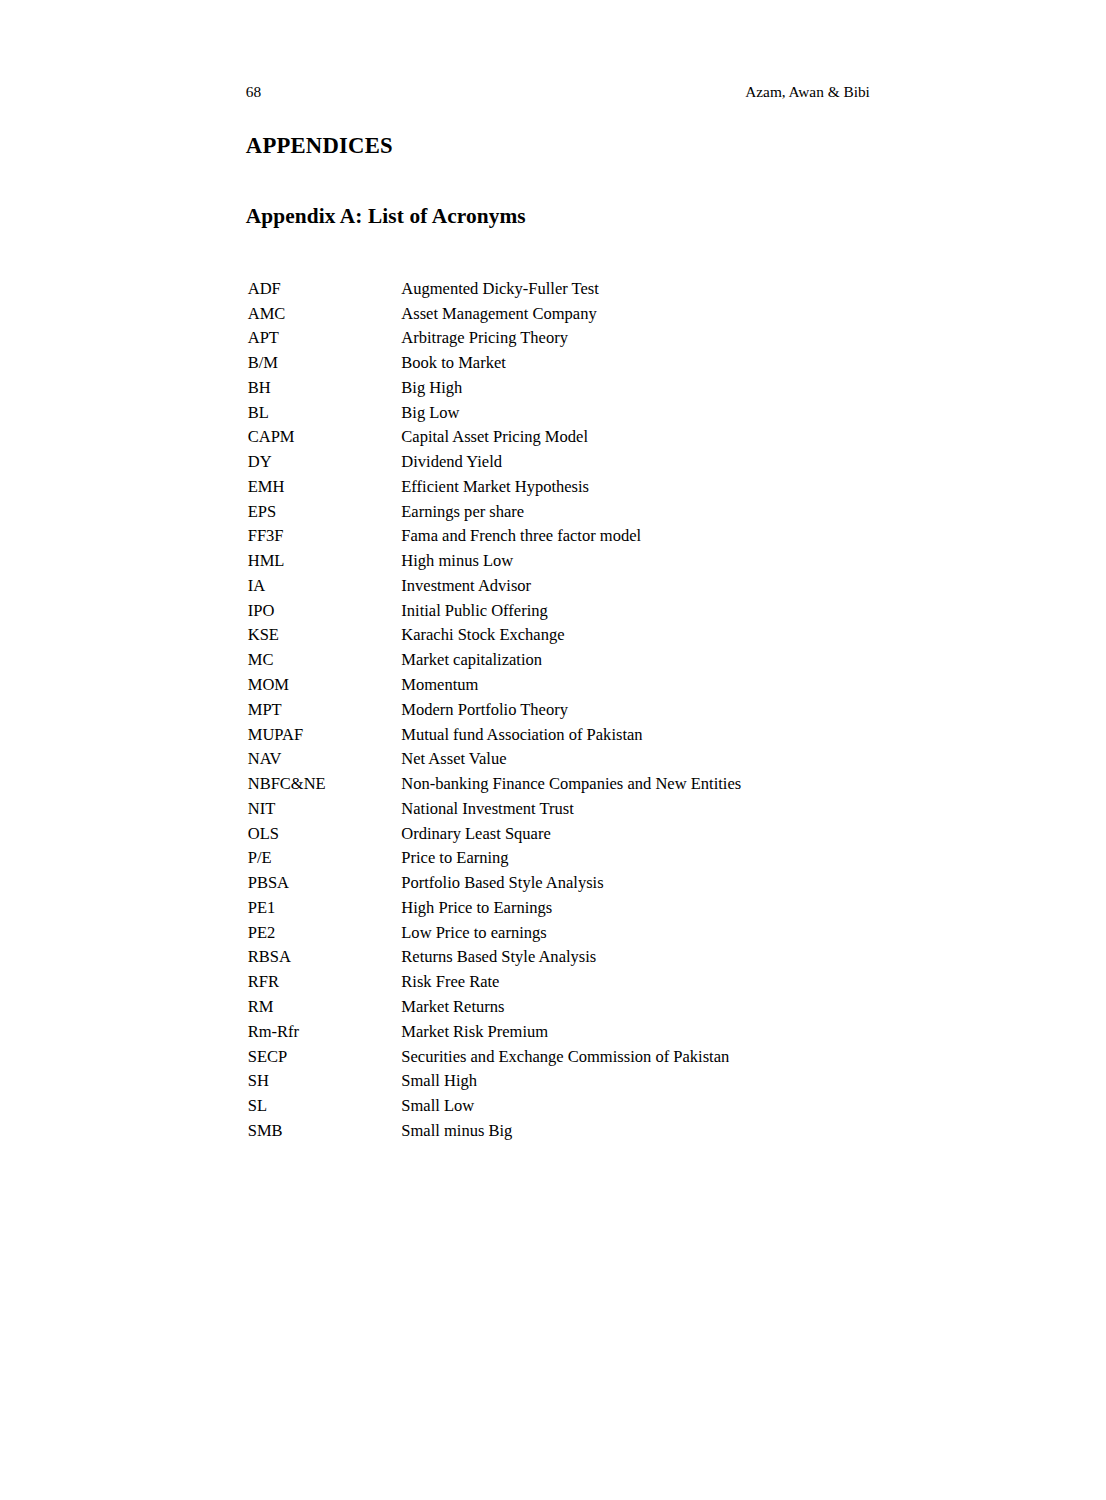68 Azam, Awan & Bibi
APPENDICES
Appendix A: List of Acronyms
| ADF | Augmented Dicky-Fuller Test |
| AMC | Asset Management Company |
| APT | Arbitrage Pricing Theory |
| B/M | Book to Market |
| BH | Big High |
| BL | Big Low |
| CAPM | Capital Asset Pricing Model |
| DY | Dividend Yield |
| EMH | Efficient Market Hypothesis |
| EPS | Earnings per share |
| FF3F | Fama and French three factor model |
| HML | High minus Low |
| IA | Investment Advisor |
| IPO | Initial Public Offering |
| KSE | Karachi Stock Exchange |
| MC | Market capitalization |
| MOM | Momentum |
| MPT | Modern Portfolio Theory |
| MUPAF | Mutual fund Association of Pakistan |
| NAV | Net Asset Value |
| NBFC&NE | Non-banking Finance Companies and New Entities |
| NIT | National Investment Trust |
| OLS | Ordinary Least Square |
| P/E | Price to Earning |
| PBSA | Portfolio Based Style Analysis |
| PE1 | High Price to Earnings |
| PE2 | Low Price to earnings |
| RBSA | Returns Based Style Analysis |
| RFR | Risk Free Rate |
| RM | Market Returns |
| Rm-Rfr | Market Risk Premium |
| SECP | Securities and Exchange Commission of Pakistan |
| SH | Small High |
| SL | Small Low |
| SMB | Small minus Big |